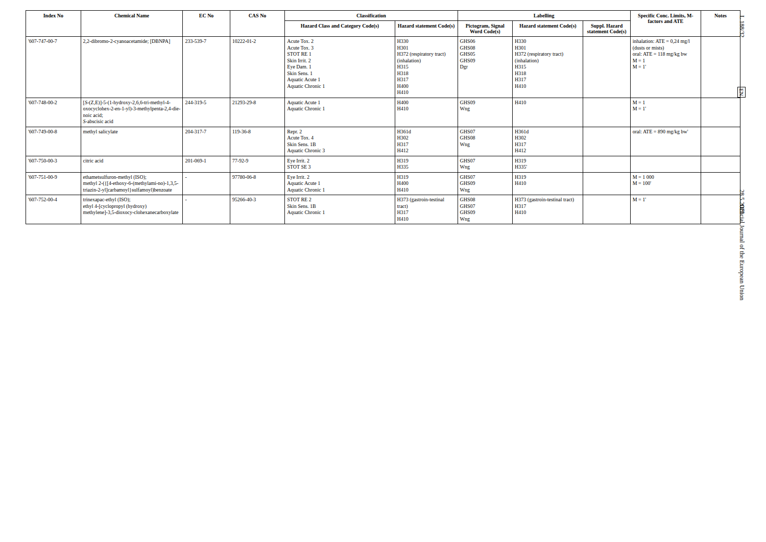L 188/32
EN
Official Journal of the European Union
28.5.2021
| Index No | Chemical Name | EC No | CAS No | Classification | Labelling | Specific Conc. Limits, M-factors and ATE | Notes |
| --- | --- | --- | --- | --- | --- | --- | --- |
| Hazard Class and Category Code(s) | Hazard statement Code(s) | Pictogram, Signal Word Code(s) | Hazard statement Code(s) | Suppl. Hazard statement Code(s) |
| '607-747-00-7 | 2,2-dibromo-2-cyanoacetamide; [DBNPA] | 233-539-7 | 10222-01-2 | Acute Tox. 2 Acute Tox. 3 STOT RE 1 Skin Irrit. 2 Eye Dam. 1 Skin Sens. 1 Aquatic Acute 1 Aquatic Chronic 1 | H330 H301 H372 (respiratory tract) (inhalation) H315 H318 H317 H400 H410 | GHS06 GHS08 GHS05 GHS09 Dgr | H330 H301 H372 (respiratory tract) (inhalation) H315 H318 H317 H410 | | inhalation: ATE = 0,24 mg/l (dusts or mists) oral: ATE = 118 mg/kg bw M = 1 M = 1' | |
| '607-748-00-2 | [ S -(Z,E)]-5-(1-hydroxy-2,6,6-tri-methyl-4-oxocyclohex-2-en-1-yl)-3-methylpenta-2,4-die-noic acid; S -abscisic acid | 244-319-5 | 21293-29-8 | Aquatic Acute 1 Aquatic Chronic 1 | H400 H410 | GHS09 Wng | H410 | | M = 1 M = 1' | |
| '607-749-00-8 | methyl salicylate | 204-317-7 | 119-36-8 | Repr. 2 Acute Tox. 4 Skin Sens. 1B Aquatic Chronic 3 | H361d H302 H317 H412 | GHS07 GHS08 Wng | H361d H302 H317 H412 | | oral: ATE = 890 mg/kg bw' | |
| '607-750-00-3 | citric acid | 201-069-1 | 77-92-9 | Eye Irrit. 2 STOT SE 3 | H319 H335 | GHS07 Wng | H319 H335' | | | |
| '607-751-00-9 | ethametsulfuron-methyl (ISO); methyl 2-({[4-ethoxy-6-(methylami-no)-1,3,5-triazin-2-yl]carbamoyl}sulfamoyl)benzoate | - | 97780-06-8 | Eye Irrit. 2 Aquatic Acute 1 Aquatic Chronic 1 | H319 H400 H410 | GHS07 GHS09 Wng | H319 H410 | | M = 1 000 M = 100' | |
| '607-752-00-4 | trinexapac-ethyl (ISO); ethyl 4-[cyclopropyl (hydroxy) methylene]-3,5-dioxocy-clohexanecarboxylate | - | 95266-40-3 | STOT RE 2 Skin Sens. 1B Aquatic Chronic 1 | H373 (gastroin-testinal tract) H317 H410 | GHS08 GHS07 GHS09 Wng | H373 (gastroin-testinal tract) H317 H410 | | M = 1' | |